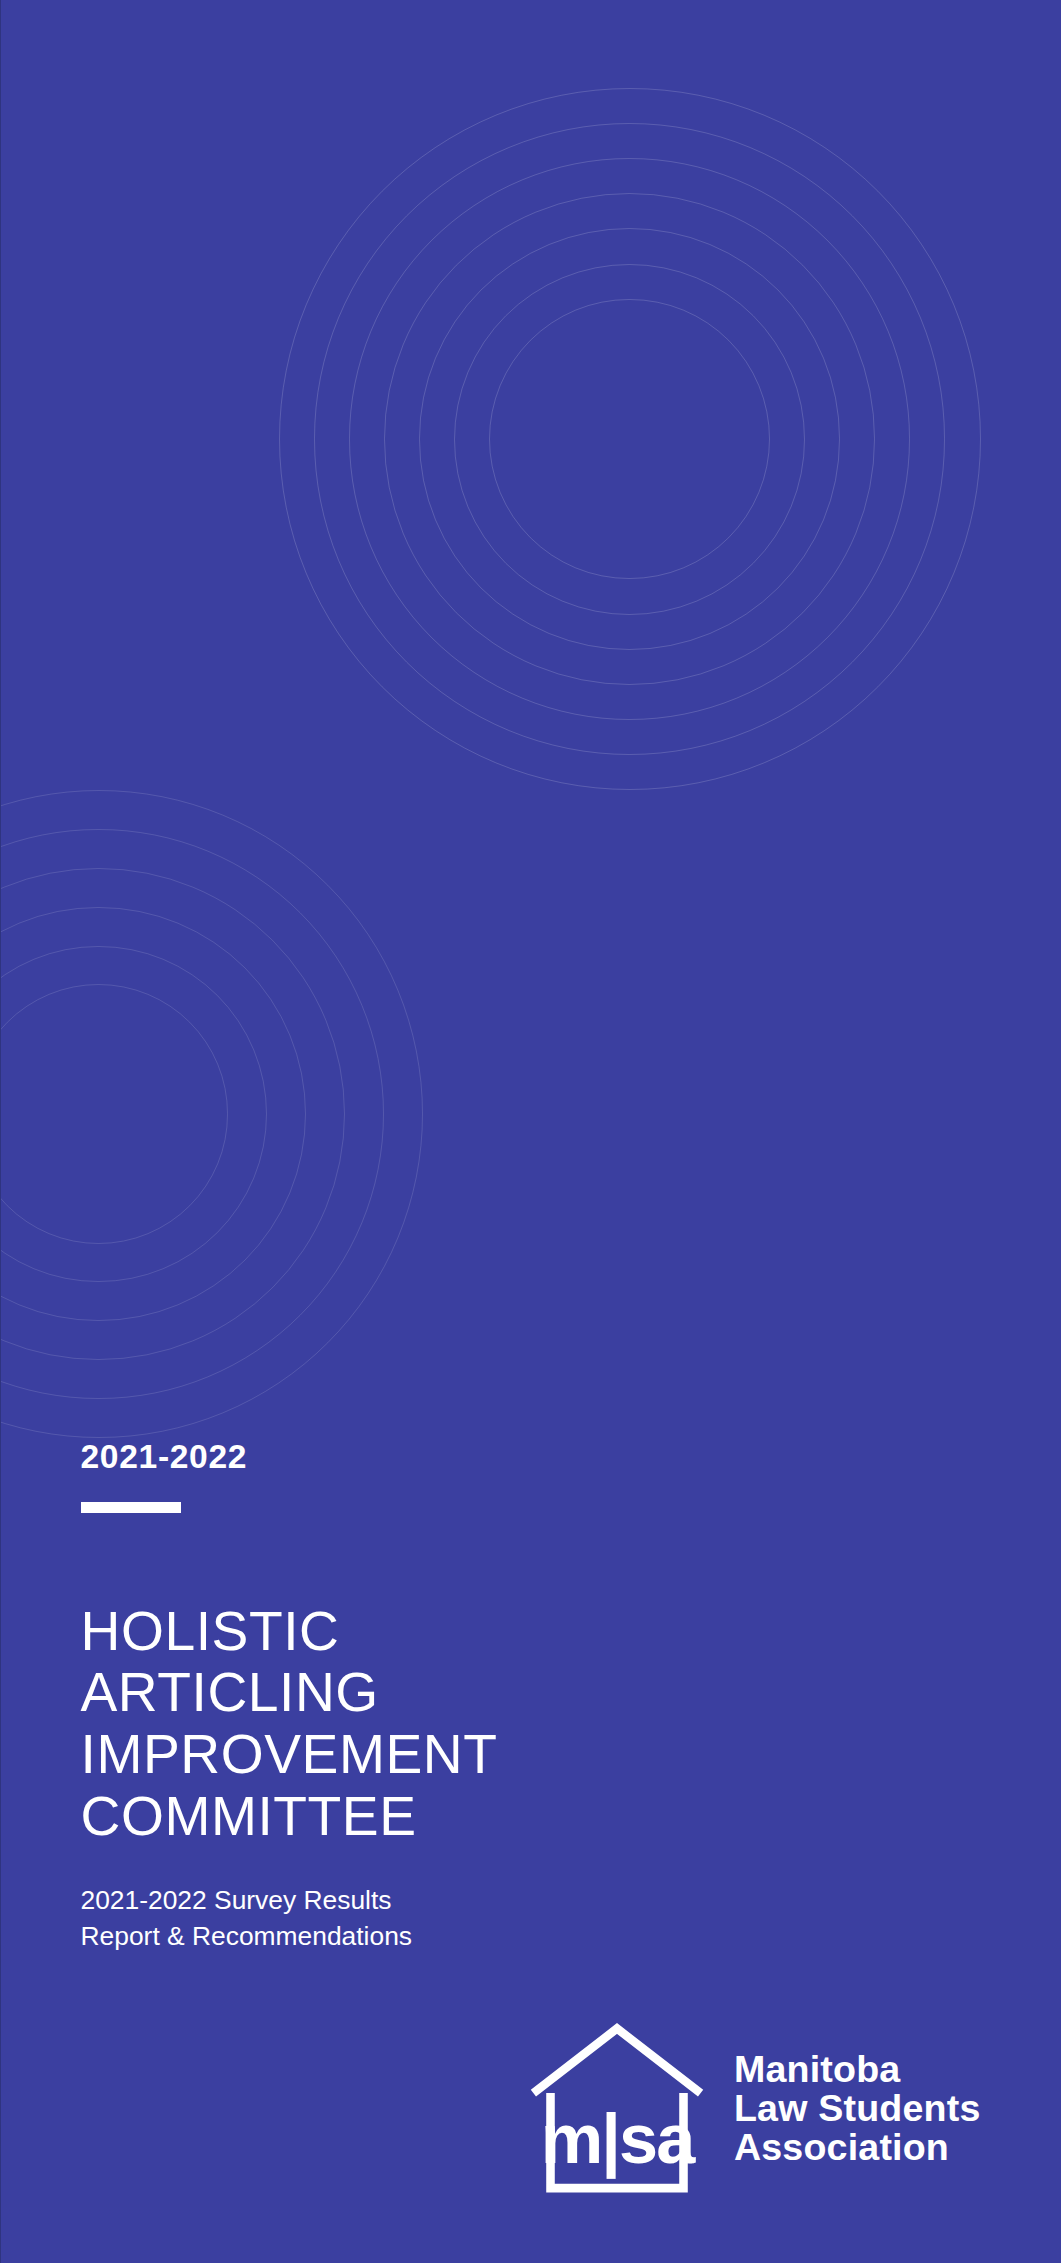2021-2022
Holistic Articling Improvement Committee
2021-2022 Survey Results Report & Recommendations
m|sa
Manitoba Law Students Association